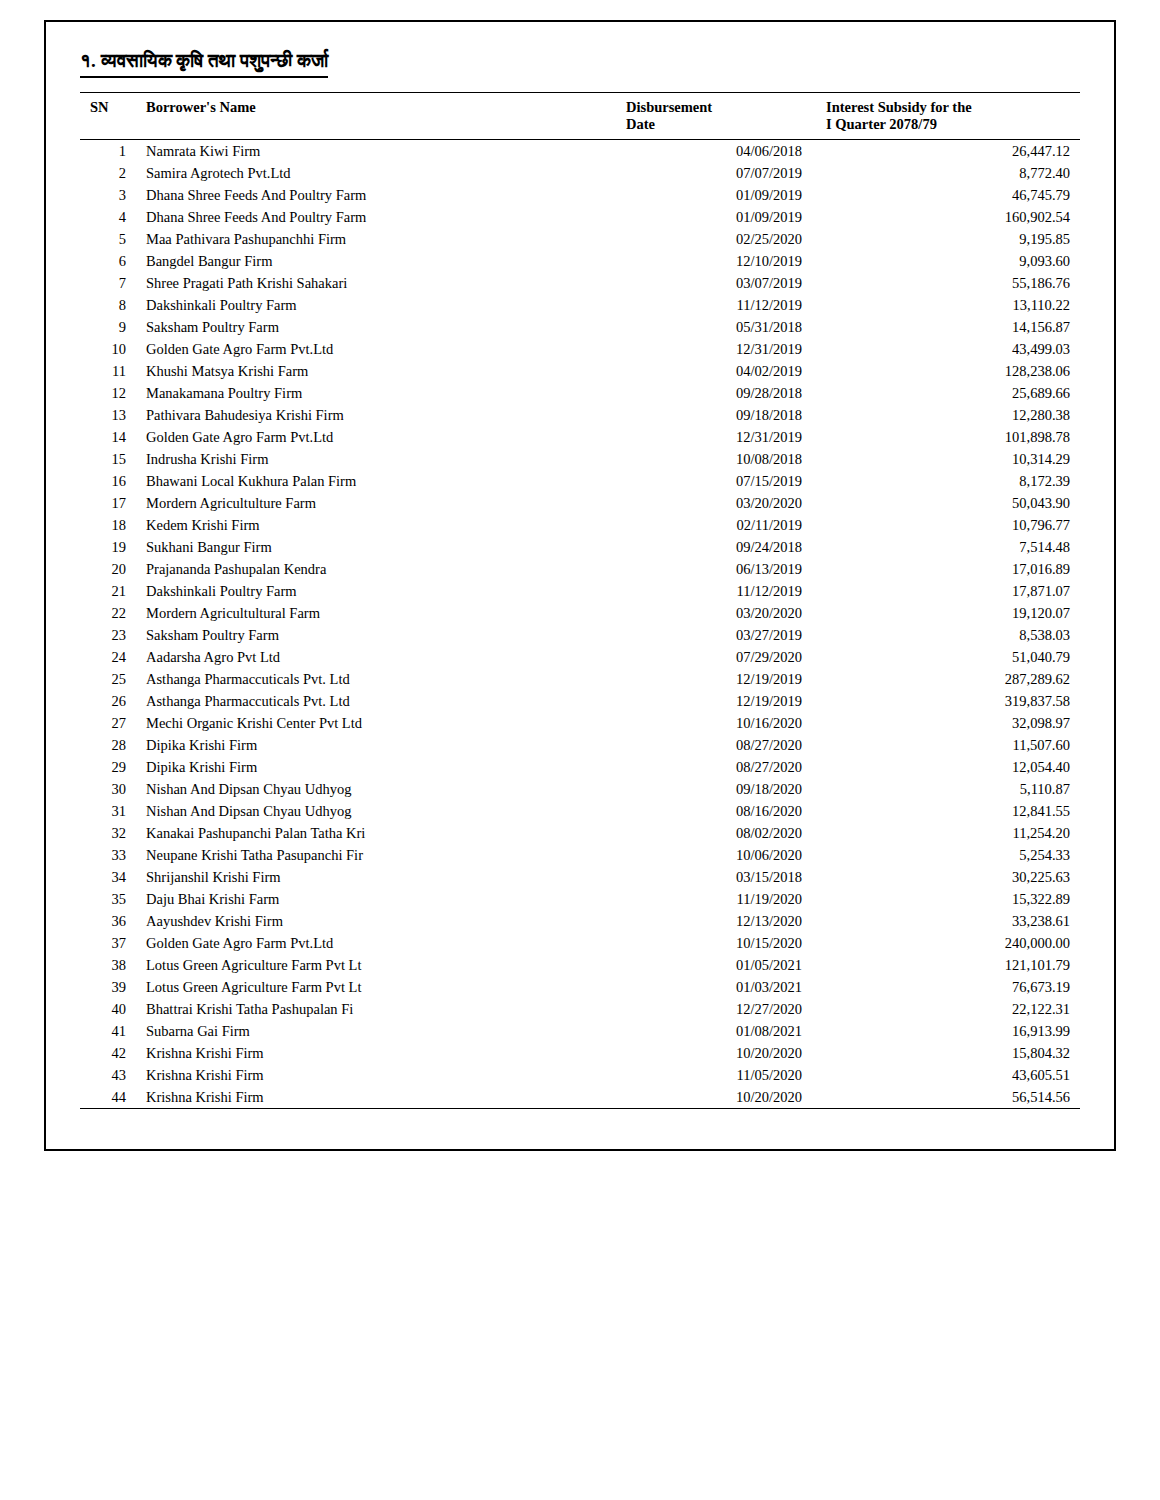१. व्यवसायिक कृषि तथा पशुपन्छी कर्जा
| SN | Borrower's Name | Disbursement Date | Interest Subsidy for the I Quarter 2078/79 |
| --- | --- | --- | --- |
| 1 | Namrata Kiwi Firm | 04/06/2018 | 26,447.12 |
| 2 | Samira Agrotech Pvt.Ltd | 07/07/2019 | 8,772.40 |
| 3 | Dhana Shree Feeds And Poultry Farm | 01/09/2019 | 46,745.79 |
| 4 | Dhana Shree Feeds And Poultry Farm | 01/09/2019 | 160,902.54 |
| 5 | Maa Pathivara Pashupanchhi Firm | 02/25/2020 | 9,195.85 |
| 6 | Bangdel Bangur Firm | 12/10/2019 | 9,093.60 |
| 7 | Shree Pragati Path Krishi Sahakari | 03/07/2019 | 55,186.76 |
| 8 | Dakshinkali Poultry Farm | 11/12/2019 | 13,110.22 |
| 9 | Saksham Poultry Farm | 05/31/2018 | 14,156.87 |
| 10 | Golden Gate Agro Farm Pvt.Ltd | 12/31/2019 | 43,499.03 |
| 11 | Khushi Matsya Krishi Farm | 04/02/2019 | 128,238.06 |
| 12 | Manakamana Poultry Firm | 09/28/2018 | 25,689.66 |
| 13 | Pathivara Bahudesiya Krishi Firm | 09/18/2018 | 12,280.38 |
| 14 | Golden Gate Agro Farm Pvt.Ltd | 12/31/2019 | 101,898.78 |
| 15 | Indrusha Krishi Firm | 10/08/2018 | 10,314.29 |
| 16 | Bhawani Local Kukhura Palan Firm | 07/15/2019 | 8,172.39 |
| 17 | Mordern Agricultulture Farm | 03/20/2020 | 50,043.90 |
| 18 | Kedem Krishi Firm | 02/11/2019 | 10,796.77 |
| 19 | Sukhani Bangur Firm | 09/24/2018 | 7,514.48 |
| 20 | Prajananda Pashupalan Kendra | 06/13/2019 | 17,016.89 |
| 21 | Dakshinkali Poultry Farm | 11/12/2019 | 17,871.07 |
| 22 | Mordern Agricultultural Farm | 03/20/2020 | 19,120.07 |
| 23 | Saksham Poultry Farm | 03/27/2019 | 8,538.03 |
| 24 | Aadarsha Agro Pvt Ltd | 07/29/2020 | 51,040.79 |
| 25 | Asthanga Pharmaccuticals Pvt. Ltd | 12/19/2019 | 287,289.62 |
| 26 | Asthanga Pharmaccuticals Pvt. Ltd | 12/19/2019 | 319,837.58 |
| 27 | Mechi Organic Krishi Center Pvt Ltd | 10/16/2020 | 32,098.97 |
| 28 | Dipika Krishi Firm | 08/27/2020 | 11,507.60 |
| 29 | Dipika Krishi Firm | 08/27/2020 | 12,054.40 |
| 30 | Nishan And Dipsan Chyau Udhyog | 09/18/2020 | 5,110.87 |
| 31 | Nishan And Dipsan Chyau Udhyog | 08/16/2020 | 12,841.55 |
| 32 | Kanakai Pashupanchi Palan Tatha Kri | 08/02/2020 | 11,254.20 |
| 33 | Neupane Krishi Tatha Pasupanchi Fir | 10/06/2020 | 5,254.33 |
| 34 | Shrijanshil Krishi Firm | 03/15/2018 | 30,225.63 |
| 35 | Daju Bhai Krishi Farm | 11/19/2020 | 15,322.89 |
| 36 | Aayushdev Krishi Firm | 12/13/2020 | 33,238.61 |
| 37 | Golden Gate Agro Farm Pvt.Ltd | 10/15/2020 | 240,000.00 |
| 38 | Lotus Green Agriculture Farm Pvt Lt | 01/05/2021 | 121,101.79 |
| 39 | Lotus Green Agriculture Farm Pvt Lt | 01/03/2021 | 76,673.19 |
| 40 | Bhattrai Krishi Tatha Pashupalan Fi | 12/27/2020 | 22,122.31 |
| 41 | Subarna Gai Firm | 01/08/2021 | 16,913.99 |
| 42 | Krishna Krishi Firm | 10/20/2020 | 15,804.32 |
| 43 | Krishna Krishi Firm | 11/05/2020 | 43,605.51 |
| 44 | Krishna Krishi Firm | 10/20/2020 | 56,514.56 |